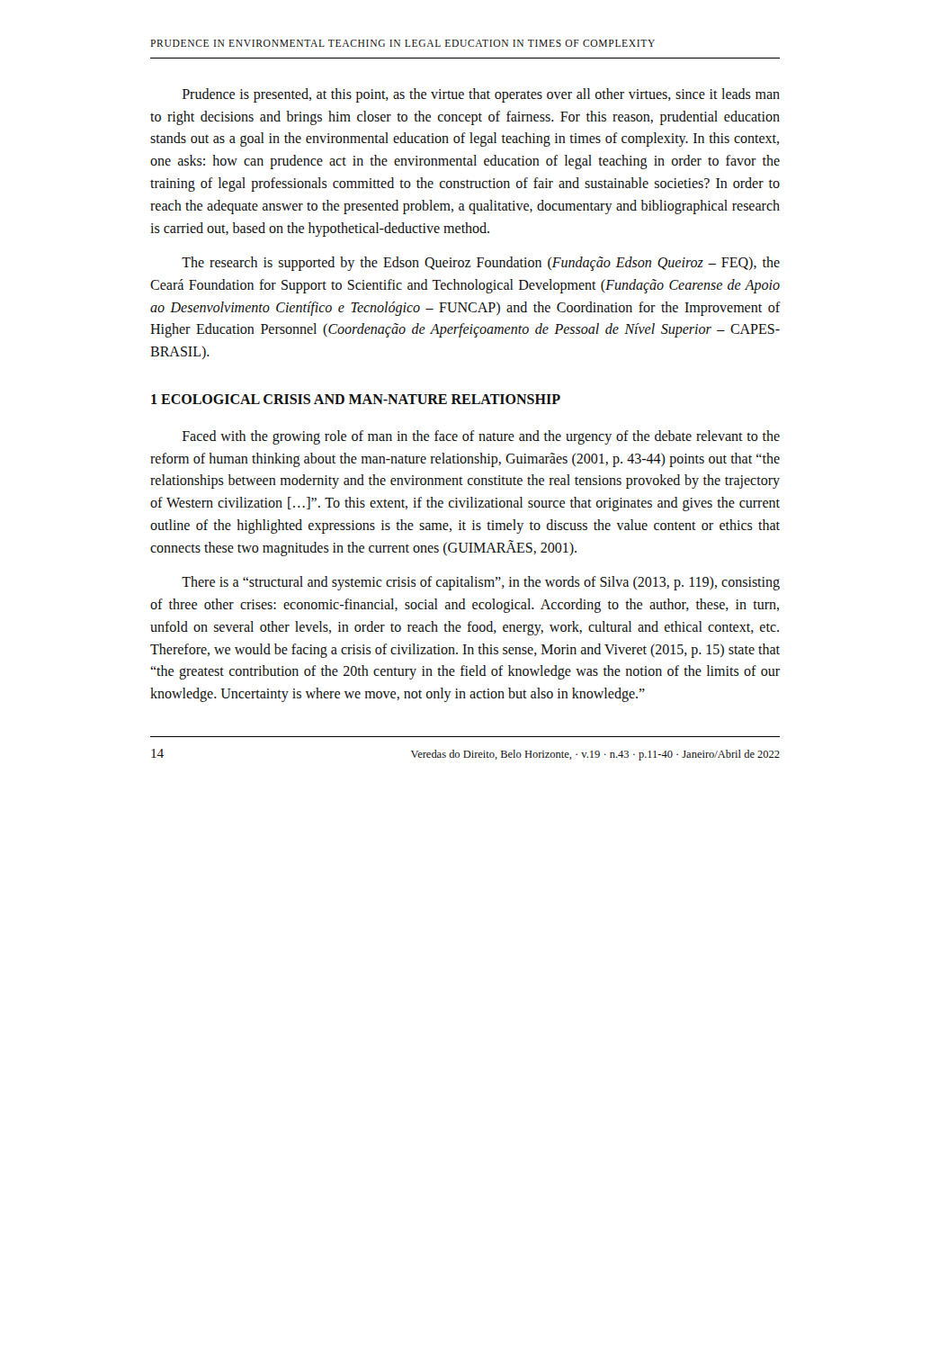Prudence in Environmental Teaching in Legal Education in Times of Complexity
Prudence is presented, at this point, as the virtue that operates over all other virtues, since it leads man to right decisions and brings him closer to the concept of fairness. For this reason, prudential education stands out as a goal in the environmental education of legal teaching in times of complexity. In this context, one asks: how can prudence act in the environmental education of legal teaching in order to favor the training of legal professionals committed to the construction of fair and sustainable societies? In order to reach the adequate answer to the presented problem, a qualitative, documentary and bibliographical research is carried out, based on the hypothetical-deductive method.
The research is supported by the Edson Queiroz Foundation (Fundação Edson Queiroz – FEQ), the Ceará Foundation for Support to Scientific and Technological Development (Fundação Cearense de Apoio ao Desenvolvimento Científico e Tecnológico – FUNCAP) and the Coordination for the Improvement of Higher Education Personnel (Coordenação de Aperfeiçoamento de Pessoal de Nível Superior – CAPES-BRASIL).
1 Ecological Crisis and Man-Nature Relationship
Faced with the growing role of man in the face of nature and the urgency of the debate relevant to the reform of human thinking about the man-nature relationship, Guimarães (2001, p. 43-44) points out that “the relationships between modernity and the environment constitute the real tensions provoked by the trajectory of Western civilization […]”. To this extent, if the civilizational source that originates and gives the current outline of the highlighted expressions is the same, it is timely to discuss the value content or ethics that connects these two magnitudes in the current ones (GUIMARÃES, 2001).
There is a “structural and systemic crisis of capitalism”, in the words of Silva (2013, p. 119), consisting of three other crises: economic-financial, social and ecological. According to the author, these, in turn, unfold on several other levels, in order to reach the food, energy, work, cultural and ethical context, etc. Therefore, we would be facing a crisis of civilization. In this sense, Morin and Viveret (2015, p. 15) state that “the greatest contribution of the 20th century in the field of knowledge was the notion of the limits of our knowledge. Uncertainty is where we move, not only in action but also in knowledge.”
14 Veredas do Direito, Belo Horizonte, · v.19 · n.43 · p.11-40 · Janeiro/Abril de 2022